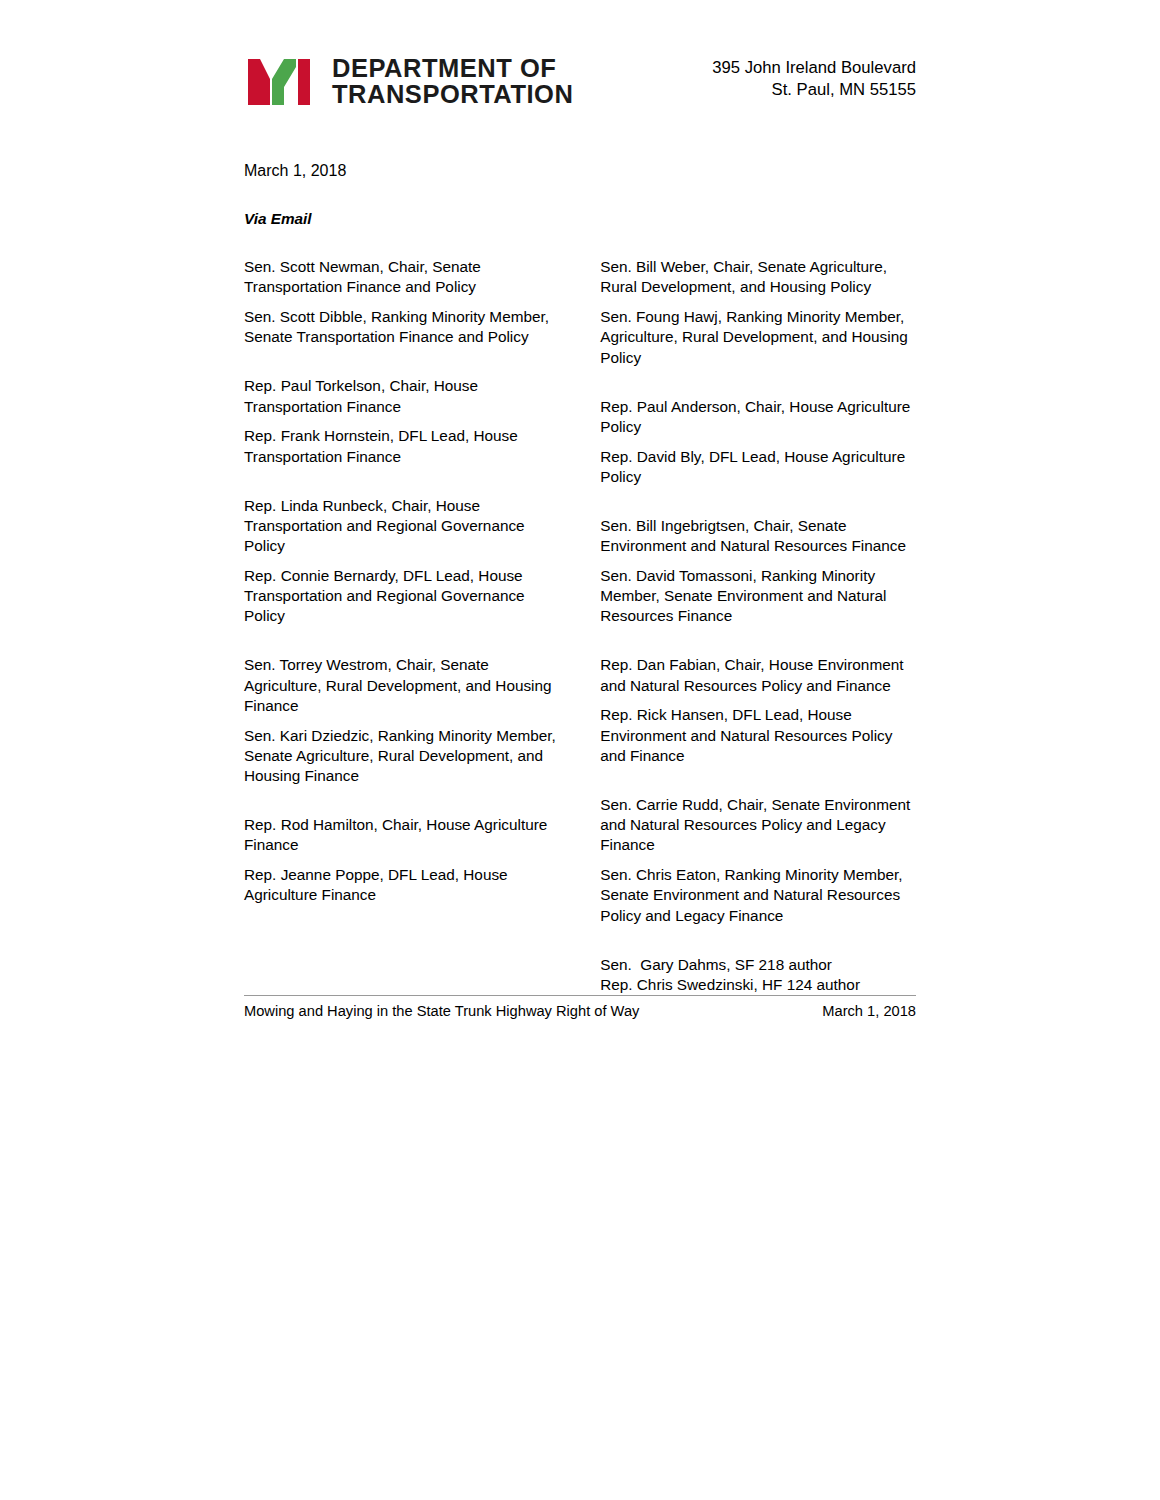MnDOT logo
Department ofTransportation
395 John Ireland Boulevard
St. Paul, MN 55155
March 1, 2018
Via Email
Sen. Scott Newman, Chair, Senate Transportation Finance and Policy
Sen. Scott Dibble, Ranking Minority Member, Senate Transportation Finance and Policy
Rep. Paul Torkelson, Chair, House Transportation Finance
Rep. Frank Hornstein, DFL Lead, House Transportation Finance
Rep. Linda Runbeck, Chair, House Transportation and Regional Governance Policy
Rep. Connie Bernardy, DFL Lead, House Transportation and Regional Governance Policy
Sen. Torrey Westrom, Chair, Senate Agriculture, Rural Development, and Housing Finance
Sen. Kari Dziedzic, Ranking Minority Member, Senate Agriculture, Rural Development, and Housing Finance
Rep. Rod Hamilton, Chair, House Agriculture Finance
Rep. Jeanne Poppe, DFL Lead, House Agriculture Finance
Sen. Bill Weber, Chair, Senate Agriculture, Rural Development, and Housing Policy
Sen. Foung Hawj, Ranking Minority Member, Agriculture, Rural Development, and Housing Policy
Rep. Paul Anderson, Chair, House Agriculture Policy
Rep. David Bly, DFL Lead, House Agriculture Policy
Sen. Bill Ingebrigtsen, Chair, Senate Environment and Natural Resources Finance
Sen. David Tomassoni, Ranking Minority Member, Senate Environment and Natural Resources Finance
Rep. Dan Fabian, Chair, House Environment and Natural Resources Policy and Finance
Rep. Rick Hansen, DFL Lead, House Environment and Natural Resources Policy and Finance
Sen. Carrie Rudd, Chair, Senate Environment and Natural Resources Policy and Legacy Finance
Sen. Chris Eaton, Ranking Minority Member, Senate Environment and Natural Resources Policy and Legacy Finance
Sen. Gary Dahms, SF 218 author
Rep. Chris Swedzinski, HF 124 author
Mowing and Haying in the State Trunk Highway Right of Way March 1, 2018